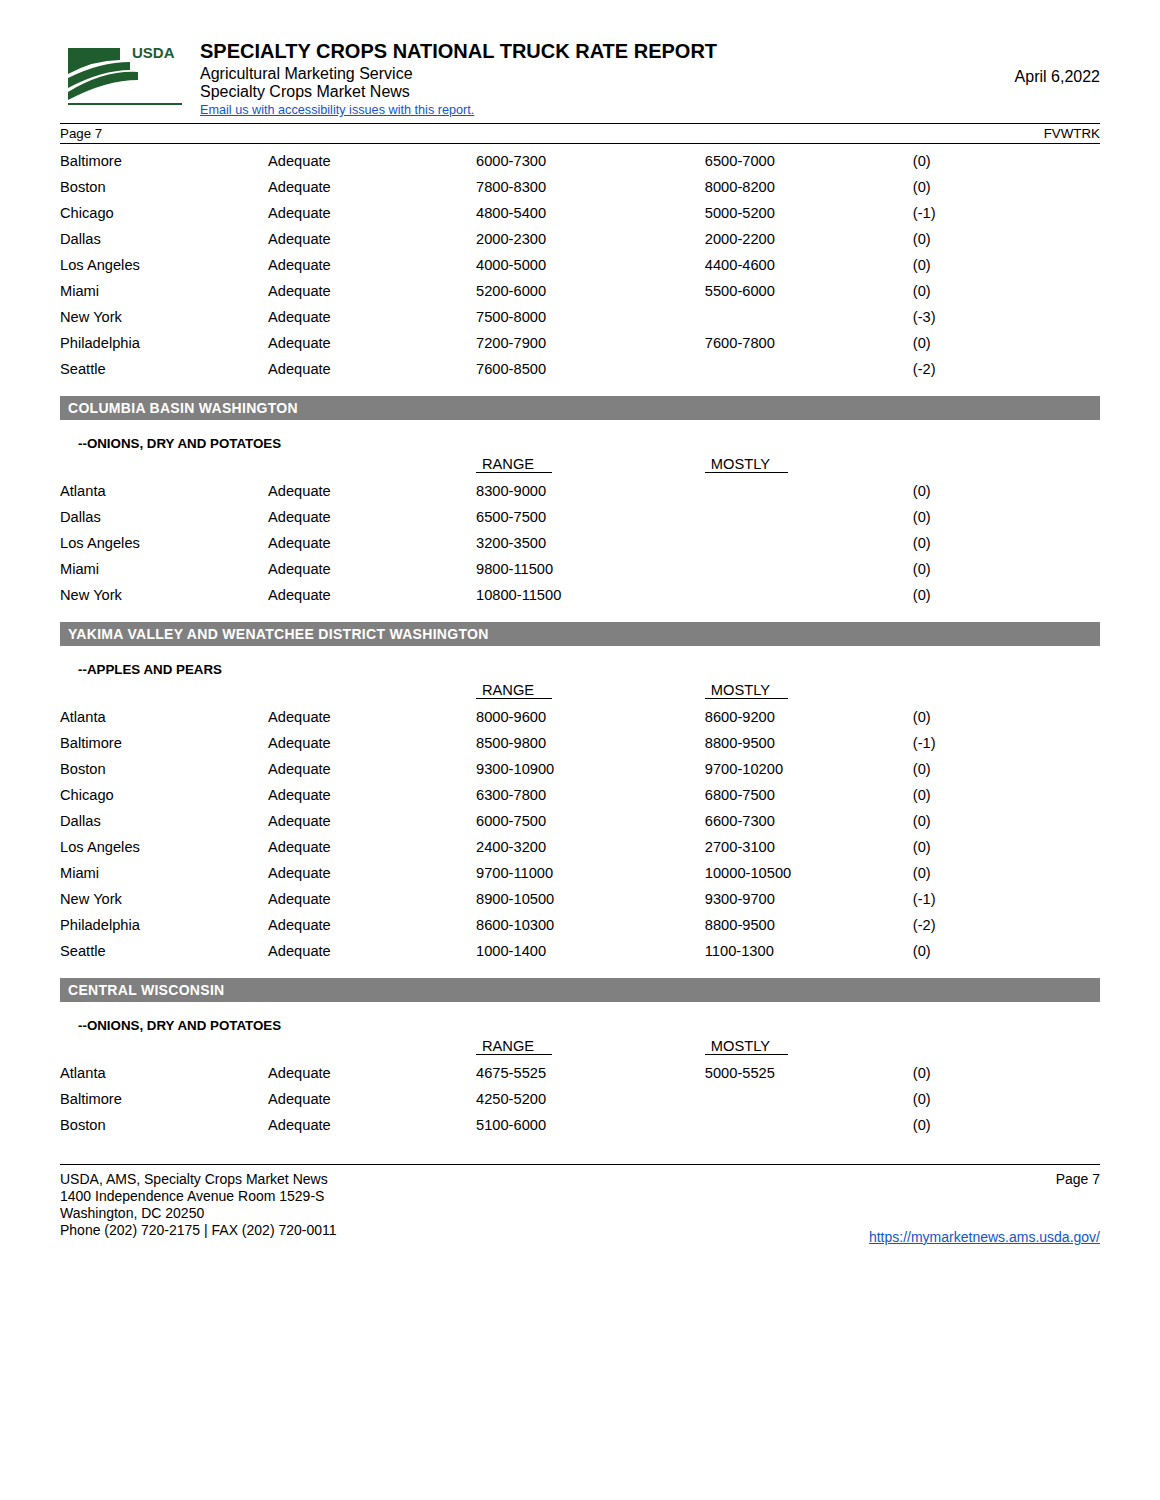USDA
SPECIALTY CROPS NATIONAL TRUCK RATE REPORT
Agricultural Marketing Service
Specialty Crops Market News
Email us with accessibility issues with this report.
April 6,2022
Page 7 FVWTRK
| Baltimore | Adequate | 6000-7300 | 6500-7000 | (0) |
| Boston | Adequate | 7800-8300 | 8000-8200 | (0) |
| Chicago | Adequate | 4800-5400 | 5000-5200 | (-1) |
| Dallas | Adequate | 2000-2300 | 2000-2200 | (0) |
| Los Angeles | Adequate | 4000-5000 | 4400-4600 | (0) |
| Miami | Adequate | 5200-6000 | 5500-6000 | (0) |
| New York | Adequate | 7500-8000 | | (-3) |
| Philadelphia | Adequate | 7200-7900 | 7600-7800 | (0) |
| Seattle | Adequate | 7600-8500 | | (-2) |
COLUMBIA BASIN WASHINGTON
--ONIONS, DRY AND POTATOES
| | | RANGE | MOSTLY | |
| Atlanta | Adequate | 8300-9000 | | (0) |
| Dallas | Adequate | 6500-7500 | | (0) |
| Los Angeles | Adequate | 3200-3500 | | (0) |
| Miami | Adequate | 9800-11500 | | (0) |
| New York | Adequate | 10800-11500 | | (0) |
YAKIMA VALLEY AND WENATCHEE DISTRICT WASHINGTON
--APPLES AND PEARS
| | | RANGE | MOSTLY | |
| Atlanta | Adequate | 8000-9600 | 8600-9200 | (0) |
| Baltimore | Adequate | 8500-9800 | 8800-9500 | (-1) |
| Boston | Adequate | 9300-10900 | 9700-10200 | (0) |
| Chicago | Adequate | 6300-7800 | 6800-7500 | (0) |
| Dallas | Adequate | 6000-7500 | 6600-7300 | (0) |
| Los Angeles | Adequate | 2400-3200 | 2700-3100 | (0) |
| Miami | Adequate | 9700-11000 | 10000-10500 | (0) |
| New York | Adequate | 8900-10500 | 9300-9700 | (-1) |
| Philadelphia | Adequate | 8600-10300 | 8800-9500 | (-2) |
| Seattle | Adequate | 1000-1400 | 1100-1300 | (0) |
CENTRAL WISCONSIN
--ONIONS, DRY AND POTATOES
| | | RANGE | MOSTLY | |
| Atlanta | Adequate | 4675-5525 | 5000-5525 | (0) |
| Baltimore | Adequate | 4250-5200 | | (0) |
| Boston | Adequate | 5100-6000 | | (0) |
USDA, AMS, Specialty Crops Market News
1400 Independence Avenue Room 1529-S
Washington, DC 20250
Phone (202) 720-2175 | FAX (202) 720-0011
Page 7
https://mymarketnews.ams.usda.gov/